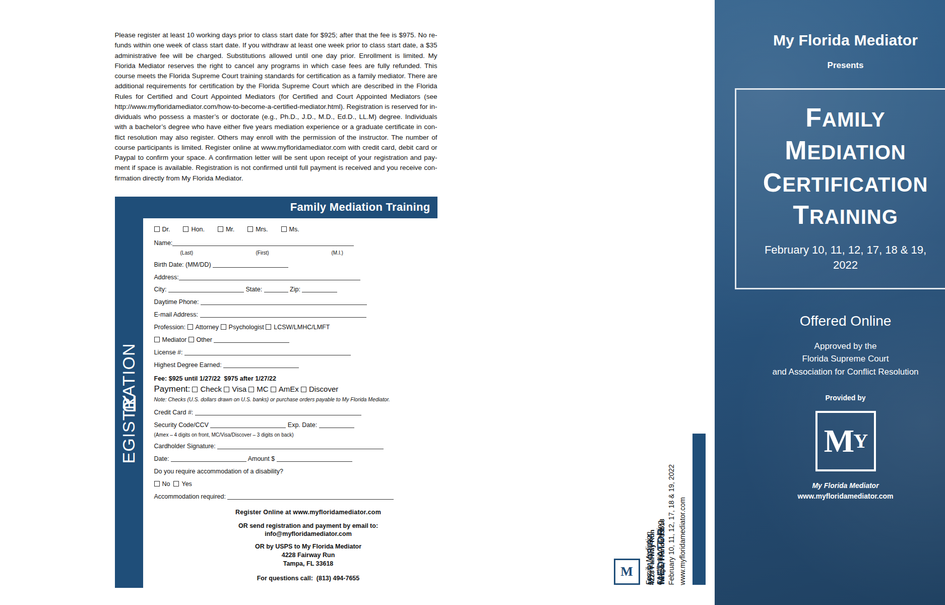Please register at least 10 working days prior to class start date for $925; after that the fee is $975. No refunds within one week of class start date. If you withdraw at least one week prior to class start date, a $35 administrative fee will be charged. Substitutions allowed until one day prior. Enrollment is limited. My Florida Mediator reserves the right to cancel any programs in which case fees are fully refunded. This course meets the Florida Supreme Court training standards for certification as a family mediator. There are additional requirements for certification by the Florida Supreme Court which are described in the Florida Rules for Certified and Court Appointed Mediators (for Certified and Court Appointed Mediators (see http://www.myfloridamediator.com/how-to-become-a-certified-mediator.html). Registration is reserved for individuals who possess a master’s or doctorate (e.g., Ph.D., J.D., M.D., Ed.D., LL.M) degree. Individuals with a bachelor’s degree who have either five years mediation experience or a graduate certificate in conflict resolution may also register. Others may enroll with the permission of the instructor. The number of course participants is limited. Register online at www.myfloridamediator.com with credit card, debit card or Paypal to confirm your space. A confirmation letter will be sent upon receipt of your registration and payment if space is available. Registration is not confirmed until full payment is received and you receive confirmation directly from My Florida Mediator.
Family Mediation Training
REGISTRATION
Dr. Hon. Mr. Mrs. Ms.
Name:
(Last) (First) (M.I.)
Birth Date: (MM/DD)
Address:
City: State: Zip:
Daytime Phone:
E-mail Address:
Profession: Attorney Psychologist LCSW/LMHC/LMFT
Mediator Other
License #:
Highest Degree Earned:
Fee: $925 until 1/27/22 $975 after 1/27/22
Payment: Check Visa MC AmEx Discover
Note: Checks (U.S. dollars drawn on U.S. banks) or purchase orders payable to My Florida Mediator.
Credit Card #:
Security Code/CCV Exp. Date:
(Amex – 4 digits on front, MC/Visa/Discover – 3 digits on back)
Cardholder Signature:
Date: Amount $
Do you require accommodation of a disability?
No Yes
Accommodation required:
Register Online at www.myfloridamediator.com
OR send registration and payment by email to: info@myfloridamediator.com
OR by USPS to My Florida Mediator 4228 Fairway Run Tampa, FL 33618
For questions call: (813) 494-7655
M
MY FLORIDA
MEDIATOR
4228 Fairway Run
Tampa, Florida 33618
Family Mediation Certification Training February 10, 11, 12, 17, 18 & 19, 2022 www.myfloridamediator.com
My Florida Mediator
Presents
FAMILY
MEDIATION
CERTIFICATION
TRAINING
February 10, 11, 12, 17, 18 & 19,
2022
Offered Online
Approved by the
Florida Supreme Court
and Association for Conflict Resolution
Provided by
MY
My Florida Mediator
www.myfloridamediator.com